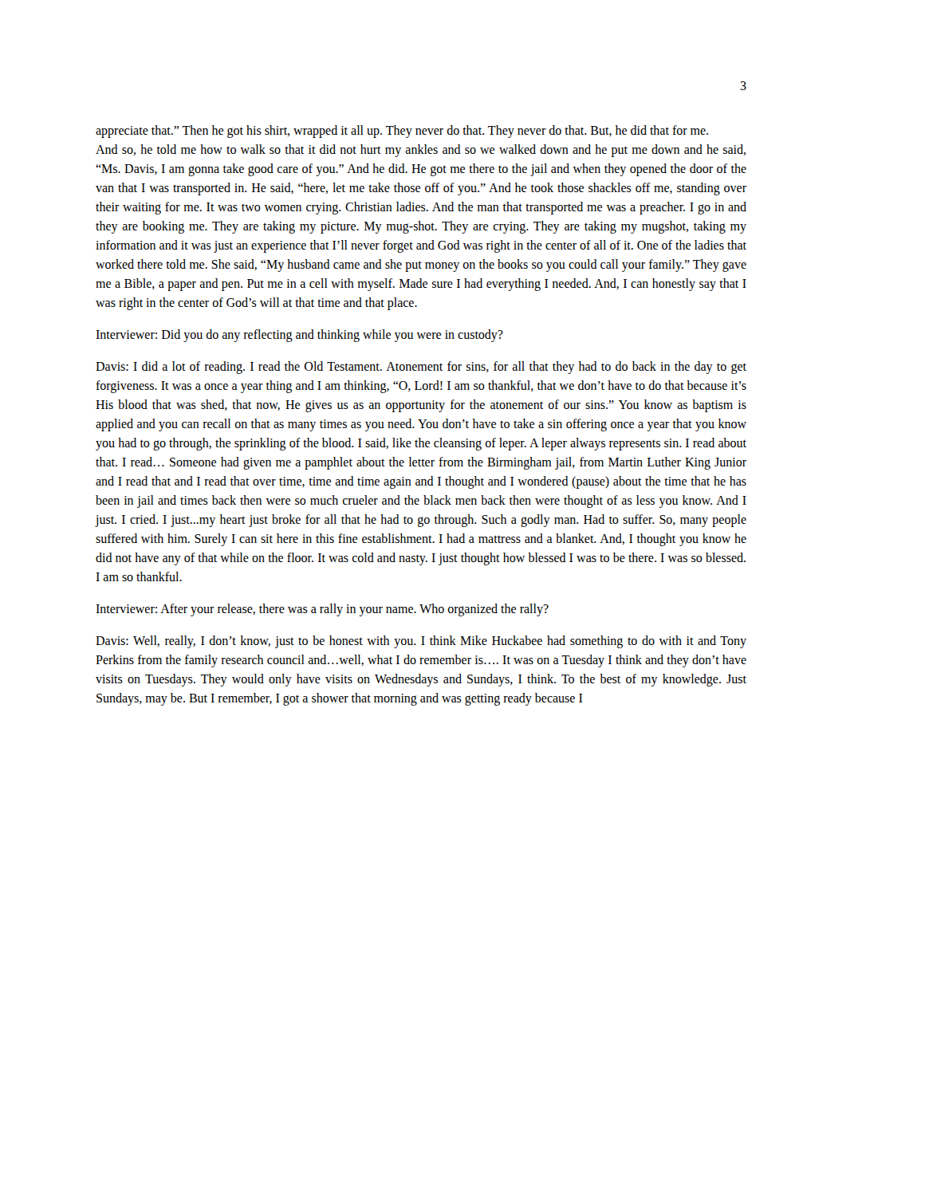3
appreciate that.” Then he got his shirt, wrapped it all up. They never do that. They never do that. But, he did that for me.
And so, he told me how to walk so that it did not hurt my ankles and so we walked down and he put me down and he said, “Ms. Davis, I am gonna take good care of you.” And he did. He got me there to the jail and when they opened the door of the van that I was transported in. He said, “here, let me take those off of you.” And he took those shackles off me, standing over their waiting for me. It was two women crying. Christian ladies. And the man that transported me was a preacher. I go in and they are booking me. They are taking my picture. My mug-shot. They are crying. They are taking my mugshot, taking my information and it was just an experience that I’ll never forget and God was right in the center of all of it. One of the ladies that worked there told me. She said, “My husband came and she put money on the books so you could call your family.” They gave me a Bible, a paper and pen. Put me in a cell with myself. Made sure I had everything I needed. And, I can honestly say that I was right in the center of God’s will at that time and that place.
Interviewer: Did you do any reflecting and thinking while you were in custody?
Davis: I did a lot of reading. I read the Old Testament. Atonement for sins, for all that they had to do back in the day to get forgiveness. It was a once a year thing and I am thinking, “O, Lord! I am so thankful, that we don’t have to do that because it’s His blood that was shed, that now, He gives us as an opportunity for the atonement of our sins.” You know as baptism is applied and you can recall on that as many times as you need. You don’t have to take a sin offering once a year that you know you had to go through, the sprinkling of the blood. I said, like the cleansing of leper. A leper always represents sin. I read about that. I read… Someone had given me a pamphlet about the letter from the Birmingham jail, from Martin Luther King Junior and I read that and I read that over time, time and time again and I thought and I wondered (pause) about the time that he has been in jail and times back then were so much crueler and the black men back then were thought of as less you know. And I just. I cried. I just...my heart just broke for all that he had to go through. Such a godly man. Had to suffer. So, many people suffered with him. Surely I can sit here in this fine establishment. I had a mattress and a blanket. And, I thought you know he did not have any of that while on the floor. It was cold and nasty. I just thought how blessed I was to be there. I was so blessed. I am so thankful.
Interviewer: After your release, there was a rally in your name. Who organized the rally?
Davis: Well, really, I don’t know, just to be honest with you. I think Mike Huckabee had something to do with it and Tony Perkins from the family research council and…well, what I do remember is…. It was on a Tuesday I think and they don’t have visits on Tuesdays. They would only have visits on Wednesdays and Sundays, I think. To the best of my knowledge. Just Sundays, may be. But I remember, I got a shower that morning and was getting ready because I